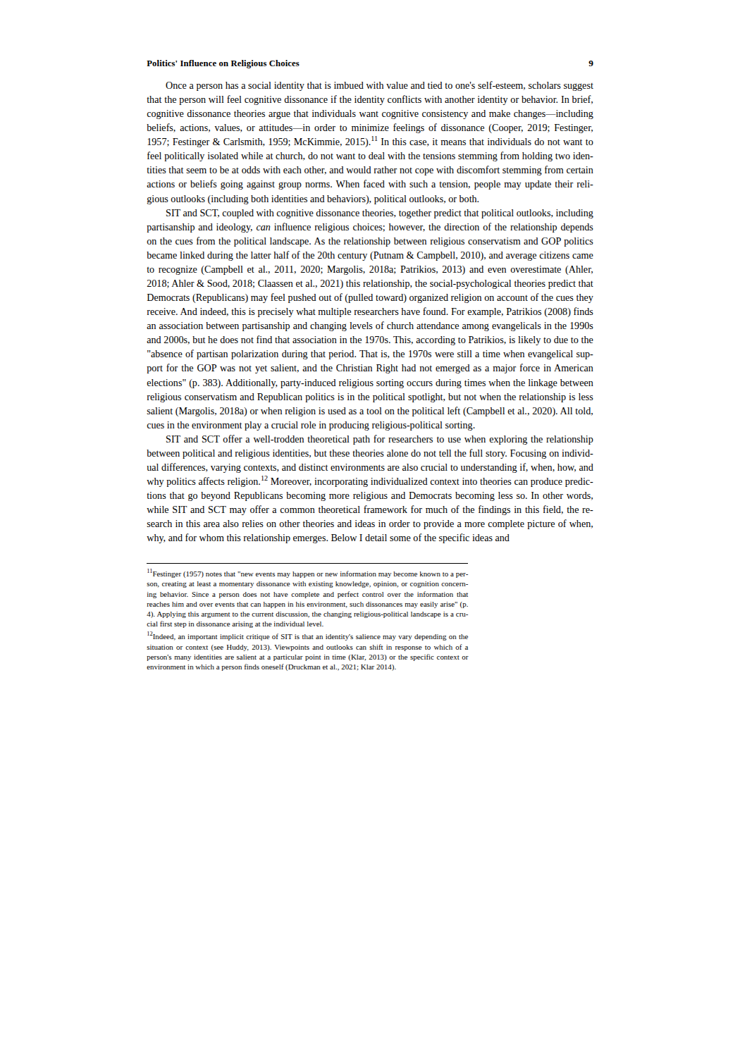Politics' Influence on Religious Choices 9
Once a person has a social identity that is imbued with value and tied to one's self-esteem, scholars suggest that the person will feel cognitive dissonance if the identity conflicts with another identity or behavior. In brief, cognitive dissonance theories argue that individuals want cognitive consistency and make changes—including beliefs, actions, values, or attitudes—in order to minimize feelings of dissonance (Cooper, 2019; Festinger, 1957; Festinger & Carlsmith, 1959; McKimmie, 2015).11 In this case, it means that individuals do not want to feel politically isolated while at church, do not want to deal with the tensions stemming from holding two identities that seem to be at odds with each other, and would rather not cope with discomfort stemming from certain actions or beliefs going against group norms. When faced with such a tension, people may update their religious outlooks (including both identities and behaviors), political outlooks, or both.
SIT and SCT, coupled with cognitive dissonance theories, together predict that political outlooks, including partisanship and ideology, can influence religious choices; however, the direction of the relationship depends on the cues from the political landscape. As the relationship between religious conservatism and GOP politics became linked during the latter half of the 20th century (Putnam & Campbell, 2010), and average citizens came to recognize (Campbell et al., 2011, 2020; Margolis, 2018a; Patrikios, 2013) and even overestimate (Ahler, 2018; Ahler & Sood, 2018; Claassen et al., 2021) this relationship, the social-psychological theories predict that Democrats (Republicans) may feel pushed out of (pulled toward) organized religion on account of the cues they receive. And indeed, this is precisely what multiple researchers have found. For example, Patrikios (2008) finds an association between partisanship and changing levels of church attendance among evangelicals in the 1990s and 2000s, but he does not find that association in the 1970s. This, according to Patrikios, is likely to due to the "absence of partisan polarization during that period. That is, the 1970s were still a time when evangelical support for the GOP was not yet salient, and the Christian Right had not emerged as a major force in American elections" (p. 383). Additionally, party-induced religious sorting occurs during times when the linkage between religious conservatism and Republican politics is in the political spotlight, but not when the relationship is less salient (Margolis, 2018a) or when religion is used as a tool on the political left (Campbell et al., 2020). All told, cues in the environment play a crucial role in producing religious-political sorting.
SIT and SCT offer a well-trodden theoretical path for researchers to use when exploring the relationship between political and religious identities, but these theories alone do not tell the full story. Focusing on individual differences, varying contexts, and distinct environments are also crucial to understanding if, when, how, and why politics affects religion.12 Moreover, incorporating individualized context into theories can produce predictions that go beyond Republicans becoming more religious and Democrats becoming less so. In other words, while SIT and SCT may offer a common theoretical framework for much of the findings in this field, the research in this area also relies on other theories and ideas in order to provide a more complete picture of when, why, and for whom this relationship emerges. Below I detail some of the specific ideas and
11 Festinger (1957) notes that "new events may happen or new information may become known to a person, creating at least a momentary dissonance with existing knowledge, opinion, or cognition concerning behavior. Since a person does not have complete and perfect control over the information that reaches him and over events that can happen in his environment, such dissonances may easily arise" (p. 4). Applying this argument to the current discussion, the changing religious-political landscape is a crucial first step in dissonance arising at the individual level.
12 Indeed, an important implicit critique of SIT is that an identity's salience may vary depending on the situation or context (see Huddy, 2013). Viewpoints and outlooks can shift in response to which of a person's many identities are salient at a particular point in time (Klar, 2013) or the specific context or environment in which a person finds oneself (Druckman et al., 2021; Klar 2014).